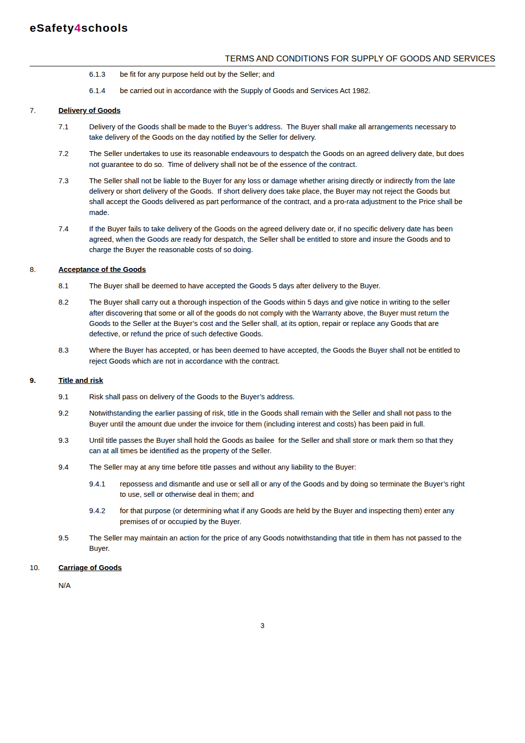eSafety 4 schools
TERMS AND CONDITIONS FOR SUPPLY OF GOODS AND SERVICES
6.1.3
be fit for any purpose held out by the Seller; and
6.1.4
be carried out in accordance with the Supply of Goods and Services Act 1982.
7.
Delivery of Goods
7.1
Delivery of the Goods shall be made to the Buyer’s address. The Buyer shall make all arrangements necessary to take delivery of the Goods on the day notified by the Seller for delivery.
7.2
The Seller undertakes to use its reasonable endeavours to despatch the Goods on an agreed delivery date, but does not guarantee to do so. Time of delivery shall not be of the essence of the contract.
7.3
The Seller shall not be liable to the Buyer for any loss or damage whether arising directly or indirectly from the late delivery or short delivery of the Goods. If short delivery does take place, the Buyer may not reject the Goods but shall accept the Goods delivered as part performance of the contract, and a pro-rata adjustment to the Price shall be made.
7.4
If the Buyer fails to take delivery of the Goods on the agreed delivery date or, if no specific delivery date has been agreed, when the Goods are ready for despatch, the Seller shall be entitled to store and insure the Goods and to charge the Buyer the reasonable costs of so doing.
8.
Acceptance of the Goods
8.1
The Buyer shall be deemed to have accepted the Goods 5 days after delivery to the Buyer.
8.2
The Buyer shall carry out a thorough inspection of the Goods within 5 days and give notice in writing to the seller after discovering that some or all of the goods do not comply with the Warranty above, the Buyer must return the Goods to the Seller at the Buyer’s cost and the Seller shall, at its option, repair or replace any Goods that are defective, or refund the price of such defective Goods.
8.3
Where the Buyer has accepted, or has been deemed to have accepted, the Goods the Buyer shall not be entitled to reject Goods which are not in accordance with the contract.
9.
Title and risk
9.1
Risk shall pass on delivery of the Goods to the Buyer’s address.
9.2
Notwithstanding the earlier passing of risk, title in the Goods shall remain with the Seller and shall not pass to the Buyer until the amount due under the invoice for them (including interest and costs) has been paid in full.
9.3
Until title passes the Buyer shall hold the Goods as bailee for the Seller and shall store or mark them so that they can at all times be identified as the property of the Seller.
9.4
The Seller may at any time before title passes and without any liability to the Buyer:
9.4.1
repossess and dismantle and use or sell all or any of the Goods and by doing so terminate the Buyer’s right to use, sell or otherwise deal in them; and
9.4.2
for that purpose (or determining what if any Goods are held by the Buyer and inspecting them) enter any premises of or occupied by the Buyer.
9.5
The Seller may maintain an action for the price of any Goods notwithstanding that title in them has not passed to the Buyer.
10.
Carriage of Goods
N/A
3